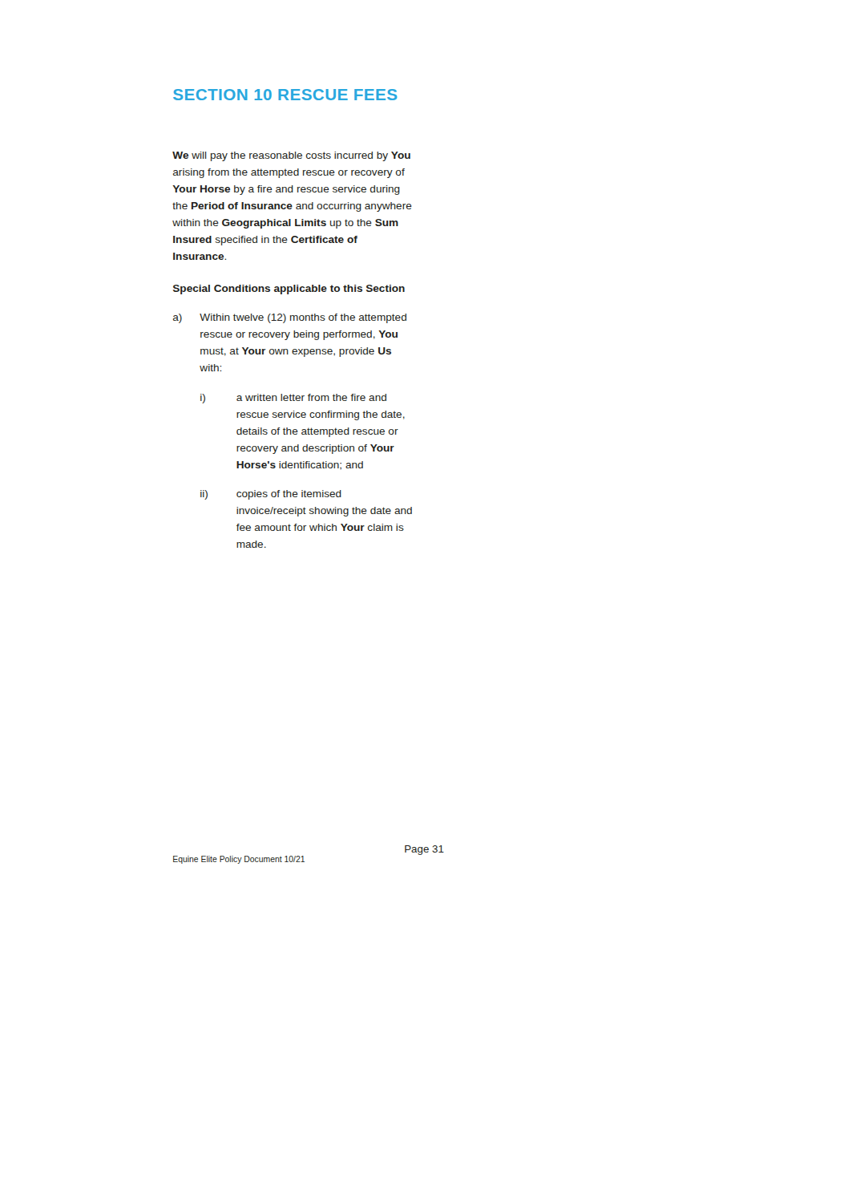Section 10 Rescue Fees
We will pay the reasonable costs incurred by You arising from the attempted rescue or recovery of Your Horse by a fire and rescue service during the Period of Insurance and occurring anywhere within the Geographical Limits up to the Sum Insured specified in the Certificate of Insurance.
Special Conditions applicable to this Section
a) Within twelve (12) months of the attempted rescue or recovery being performed, You must, at Your own expense, provide Us with:
i) a written letter from the fire and rescue service confirming the date, details of the attempted rescue or recovery and description of Your Horse's identification; and
ii) copies of the itemised invoice/receipt showing the date and fee amount for which Your claim is made.
Page 31
Equine Elite Policy Document 10/21